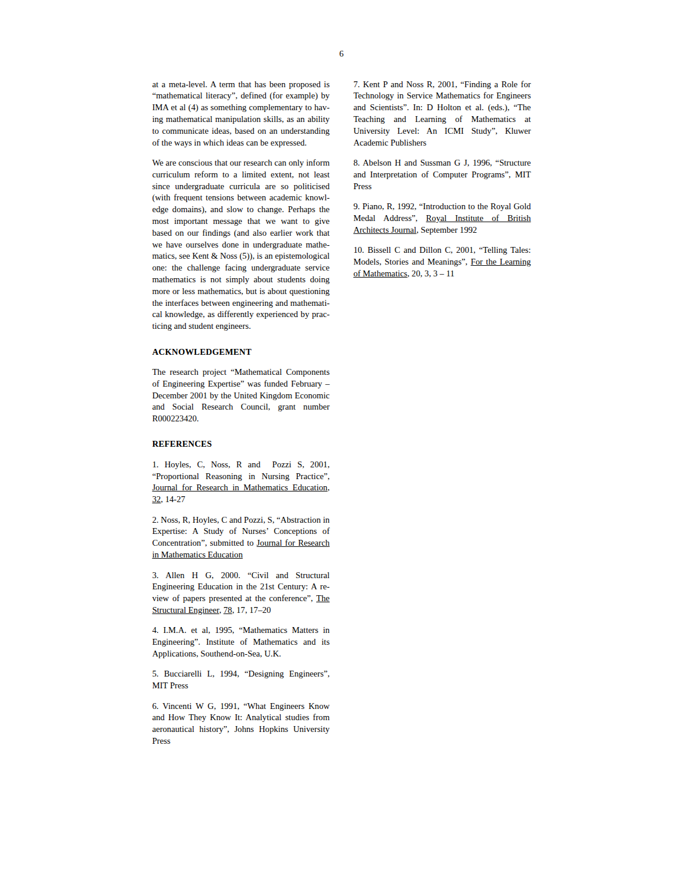6
at a meta-level. A term that has been proposed is “mathematical literacy”, defined (for example) by IMA et al (4) as something complementary to having mathematical manipulation skills, as an ability to communicate ideas, based on an understanding of the ways in which ideas can be expressed.
We are conscious that our research can only inform curriculum reform to a limited extent, not least since undergraduate curricula are so politicised (with frequent tensions between academic knowledge domains), and slow to change. Perhaps the most important message that we want to give based on our findings (and also earlier work that we have ourselves done in undergraduate mathematics, see Kent & Noss (5)), is an epistemological one: the challenge facing undergraduate service mathematics is not simply about students doing more or less mathematics, but is about questioning the interfaces between engineering and mathematical knowledge, as differently experienced by practicing and student engineers.
Acknowledgement
The research project “Mathematical Components of Engineering Expertise” was funded February – December 2001 by the United Kingdom Economic and Social Research Council, grant number R000223420.
References
1. Hoyles, C, Noss, R and Pozzi S, 2001, “Proportional Reasoning in Nursing Practice”, Journal for Research in Mathematics Education, 32, 14-27
2. Noss, R, Hoyles, C and Pozzi, S, “Abstraction in Expertise: A Study of Nurses’ Conceptions of Concentration”, submitted to Journal for Research in Mathematics Education
3. Allen H G, 2000. “Civil and Structural Engineering Education in the 21st Century: A review of papers presented at the conference”, The Structural Engineer, 78, 17, 17–20
4. I.M.A. et al, 1995, “Mathematics Matters in Engineering”. Institute of Mathematics and its Applications, Southend-on-Sea, U.K.
5. Bucciarelli L, 1994, “Designing Engineers”, MIT Press
6. Vincenti W G, 1991, “What Engineers Know and How They Know It: Analytical studies from aeronautical history”, Johns Hopkins University Press
7. Kent P and Noss R, 2001, “Finding a Role for Technology in Service Mathematics for Engineers and Scientists”. In: D Holton et al. (eds.), “The Teaching and Learning of Mathematics at University Level: An ICMI Study”, Kluwer Academic Publishers
8. Abelson H and Sussman G J, 1996, “Structure and Interpretation of Computer Programs”, MIT Press
9. Piano, R, 1992, “Introduction to the Royal Gold Medal Address”, Royal Institute of British Architects Journal, September 1992
10. Bissell C and Dillon C, 2001, “Telling Tales: Models, Stories and Meanings”, For the Learning of Mathematics, 20, 3, 3 – 11